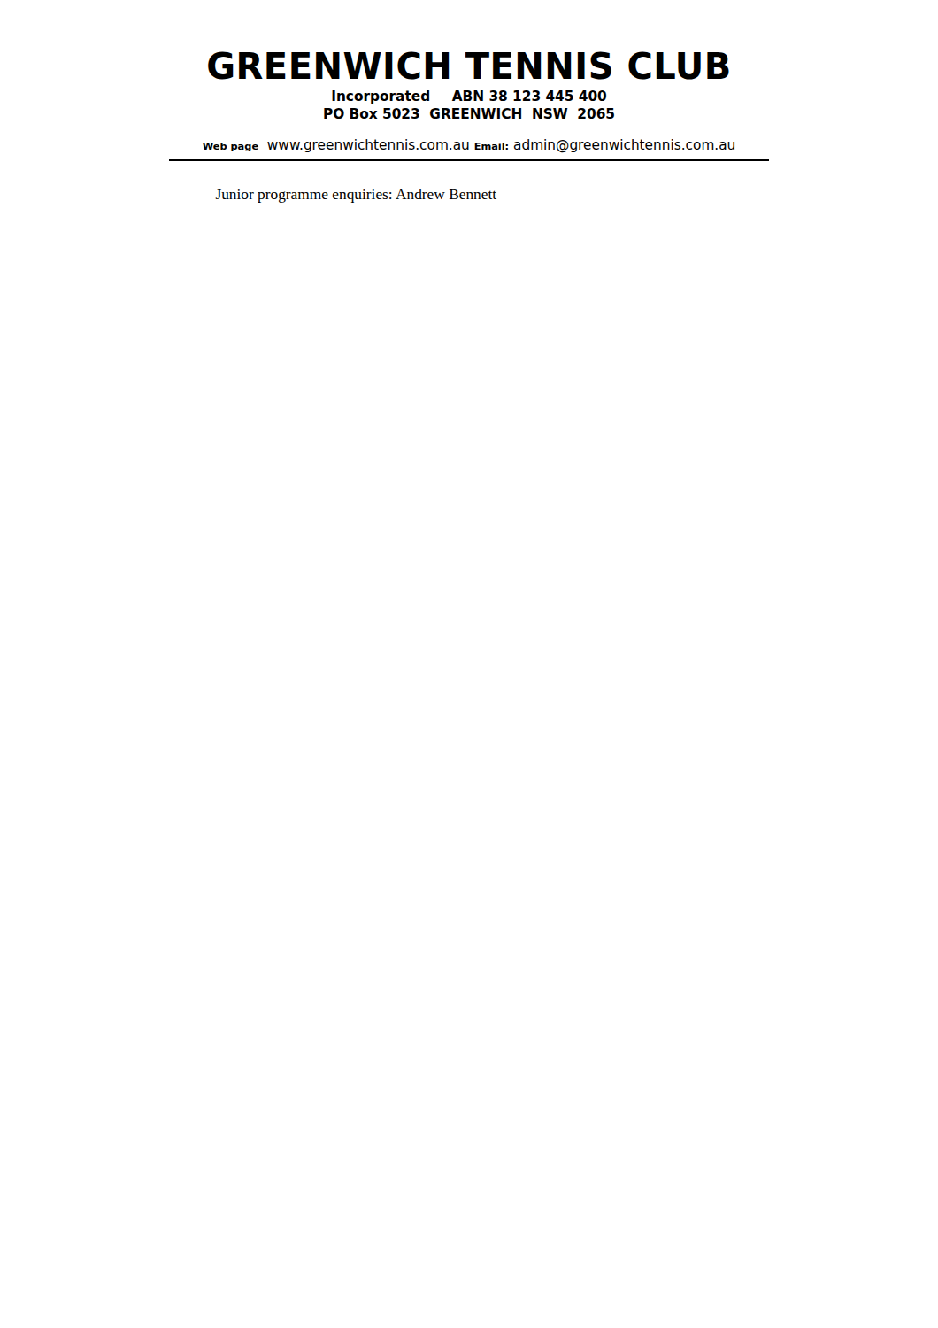GREENWICH TENNIS CLUB
Incorporated ABN 38 123 445 400
PO Box 5023 GREENWICH NSW 2065
Web page www.greenwichtennis.com.au Email: admin@greenwichtennis.com.au
Junior programme enquiries: Andrew Bennett